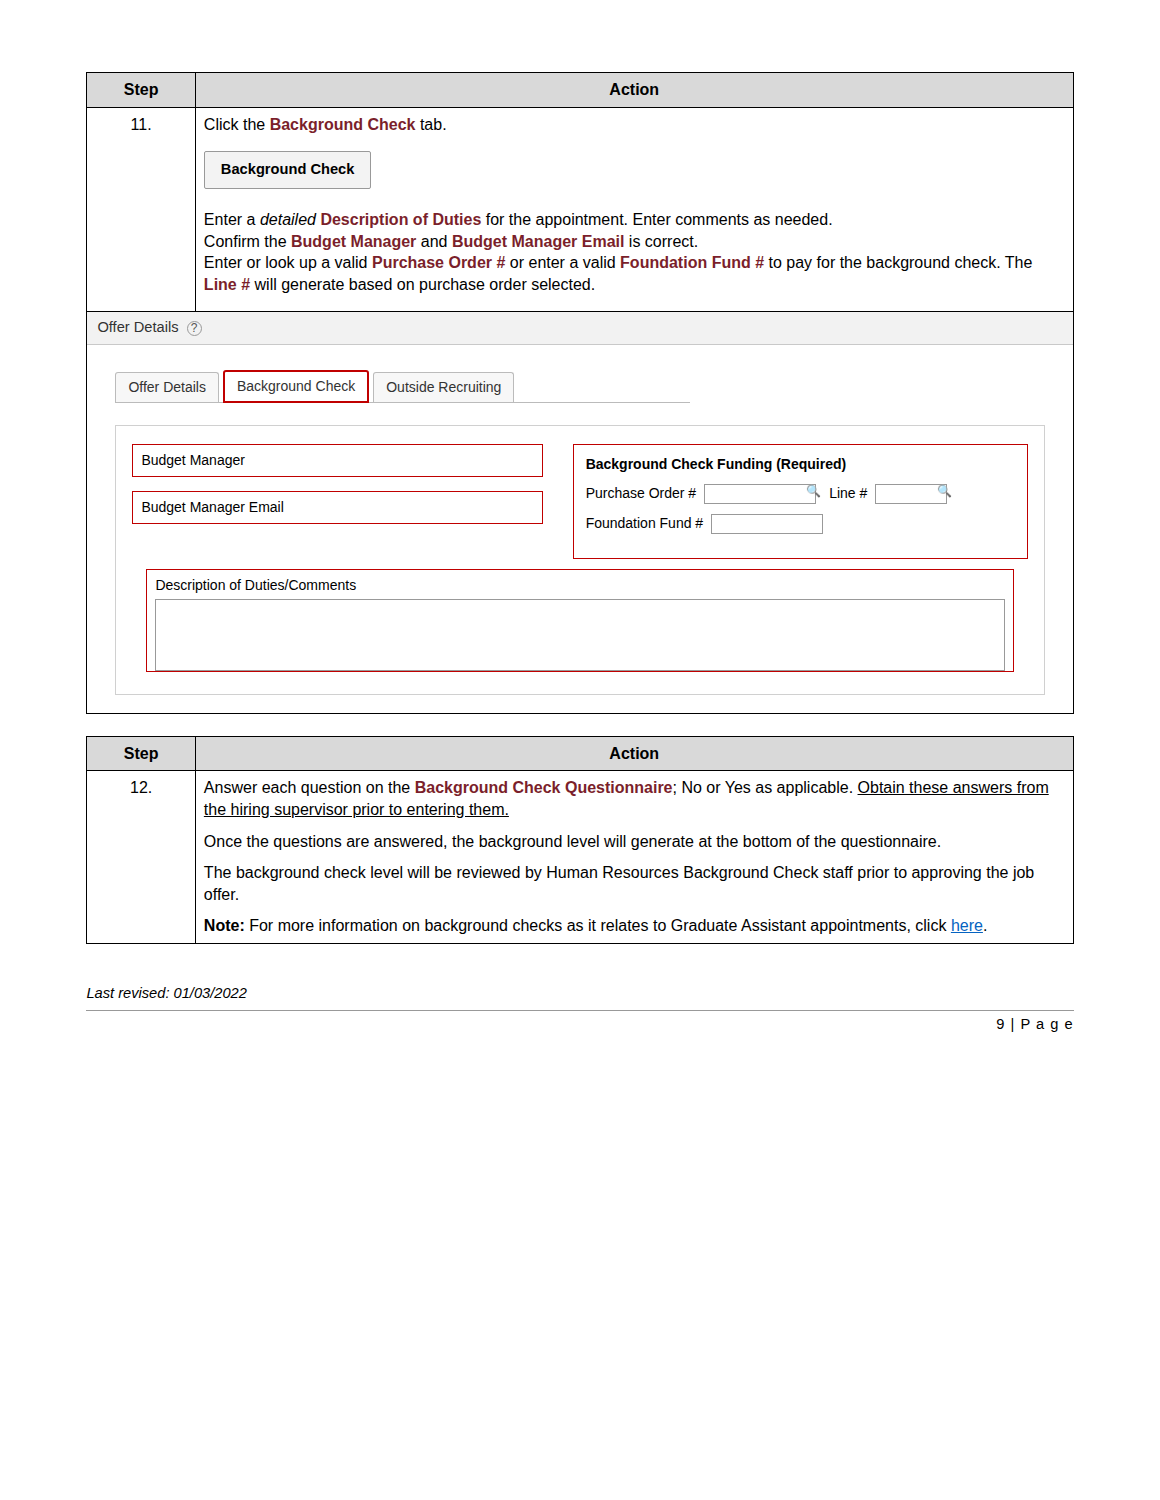| Step | Action |
| --- | --- |
| 11. | Click the Background Check tab. Background Check Enter a detailed Description of Duties for the appointment. Enter comments as needed. Confirm the Budget Manager and Budget Manager Email is correct. Enter or look up a valid Purchase Order # or enter a valid Foundation Fund # to pay for the background check. The Line # will generate based on purchase order selected. |
Offer Details ?
Offer Details
Background Check
Outside Recruiting
Budget Manager
Budget Manager Email
Background Check Funding (Required)
Purchase Order # 🔍 Line # 🔍
Foundation Fund #
Description of Duties/Comments
| Step | Action |
| --- | --- |
| 12. | Answer each question on the Background Check Questionnaire ; No or Yes as applicable. Obtain these answers from the hiring supervisor prior to entering them. Once the questions are answered, the background level will generate at the bottom of the questionnaire. The background check level will be reviewed by Human Resources Background Check staff prior to approving the job offer. Note: For more information on background checks as it relates to Graduate Assistant appointments, click here . |
Last revised: 01/03/2022
9 | P a g e